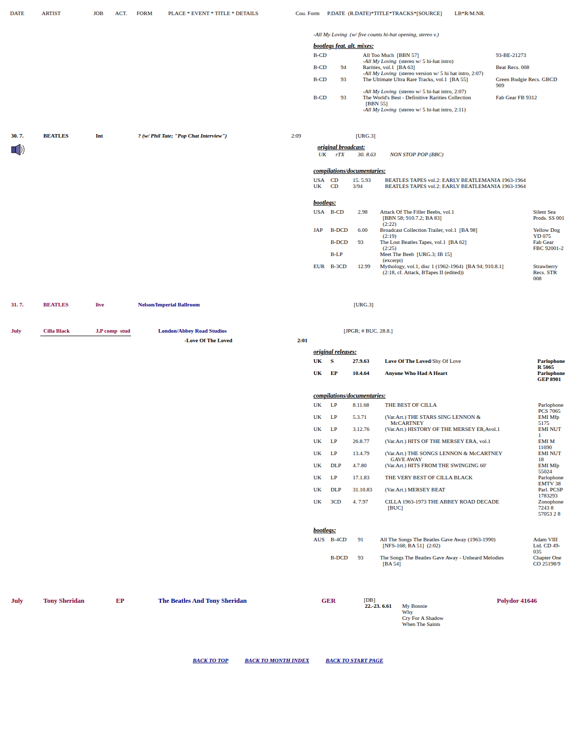DATE ARTIST JOB ACT. FORM PLACE * EVENT * TITLE * DETAILS Cou. Form P.DATE (R.DATE)*TITLE*TRACKS*[SOURCE] LB*R/M.NR.
| -All My Loving (w/ five counts hi-hat opening, stereo v.) |
| bootlegs feat. alt. mixes: |
| B-CD | | All Too Much [BBN 57] | 93-BE-21273 |
| | | -All My Loving (stereo w/ 5 hi-hat intro) | |
| B-CD | 94 | Rarities, vol.1 [BA 63] | Beat Recs. 008 |
| | | -All My Loving (stereo version w/ 5 hi hat intro, 2:07) | |
| B-CD | 93 | The Ultimate Ultra Rare Tracks, vol.1 [BA 55] | Green Budgie Recs. GBCD 909 |
| | | -All My Loving (stereo w/ 5 hi-hat intro, 2:07) | |
| B-CD | 93 | The World's Best - Definitive Rarities Collection [BBN 55] | Fab Gear FB 9312 |
| | | -All My Loving (stereo w/ 5 hi-hat intro, 2:11) | |
| 30. 7. | BEATLES | Int | ? (w/ Phil Tate; "Pop Chat Interview") | 2:09 | | [URG.3] |
| | | original broadcast: / UK / rTX / 30. 8.63 / NON STOP POP (BBC) / |
| compilations/documentaries: |
| USA | CD | 15. 5.93 | BEATLES TAPES vol.2: EARLY BEATLEMANIA 1963-1964 |
| UK | CD | 3/94 | BEATLES TAPES vol.2: EARLY BEATLEMANIA 1963-1964 |
| bootlegs: |
| USA | B-CD | 2.98 | Attack Of The Filler Beebs, vol.1 [BBN 58; 910.7.2; BA 83] (2:22) | Silent Sea Prods. SS 001 |
| JAP | B-DCD | 6.00 | Broadcast Collection Trailer, vol.1 [BA 98] (2:19) | Yellow Dog YD 075 |
| | B-DCD | 93 | The Lost Beatles Tapes, vol.1 [BA 62] (2:25) | Fab Gear FBC 92001-2 |
| | B-LP | | Meet The Beeb [URG.3; IB 15] (excerpt) | |
| EUR | B-3CD | 12.99 | Mythology, vol.1, disc 1 (1962-1964) [BA 94; 910.8.1] (2:18, cf. Attack, BTapes II (edited)) | Strawberry Recs. STR 008 |
| 31. 7. | BEATLES | live | Nelson/Imperial Ballroom | | [URG.3] |
| July | Cilla Black | J,P comp stud | London/Abbey Road Studios | | [JPGR; # BUC. 28.8.] |
| | -Love Of The Loved | 2:01 | |
| original releases: |
| UK | S | 27.9.63 | Love Of The Loved /Shy Of Love | Parlophone R 5065 |
| UK | EP | 10.4.64 | Anyone Who Had A Heart | Parlophone GEP 8901 |
| compilations/documentaries: |
| UK | LP | 8.11.68 | THE BEST OF CILLA | Parlophone PCS 7065 |
| UK | LP | 5.3.71 | (Var.Art.) THE STARS SING LENNON & McCARTNEY | EMI Mfp 5175 |
| UK | LP | 3.12.76 | (Var.Art.) HISTORY OF THE MERSEY ER,Avol.1 | EMI NUT 1 |
| UK | LP | 26.8.77 | (Var.Art.) HITS OF THE MERSEY ERA, vol.1 | EMI M 11690 |
| UK | LP | 13.4.79 | (Var.Art.) THE SONGS LENNON & McCARTNEY GAVE AWAY | EMI NUT 18 |
| UK | DLP | 4.7.80 | (Var.Art.) HITS FROM THE SWINGING 60' | EMI Mfp 55024 |
| UK | LP | 17.1.83 | THE VERY BEST OF CILLA BLACK | Parlophone EMTV 38 |
| UK | DLP | 31.10.83 | (Var.Art.) MERSEY BEAT | Parl. PCSP 1783293 |
| UK | 3CD | 4. 7.97 | CILLA 1963-1973 THE ABBEY ROAD DECADE [BUC] | Zonophone 7243 8 57053 2 8 |
| bootlegs: |
| AUS | B-4CD | 91 | All The Songs The Beatles Gave Away (1963-1990) [NFS-168; BA 51] (2:02) | Adam VIII Ltd. CD 49-035 |
| | B-DCD | 93 | The Songs The Beatles Gave Away - Unheard Melodies [BA 54] | Chapter One CO 25198/9 |
| July | Tony Sheridan | EP | The Beatles And Tony Sheridan | GER | [DB] / 22.-23. 6.61 / My Bonnie / / / Why / / / Cry For A Shadow / / / When The Saints / | Polydor 41646 |
BACK TO TOP BACK TO MONTH INDEX BACK TO START PAGE